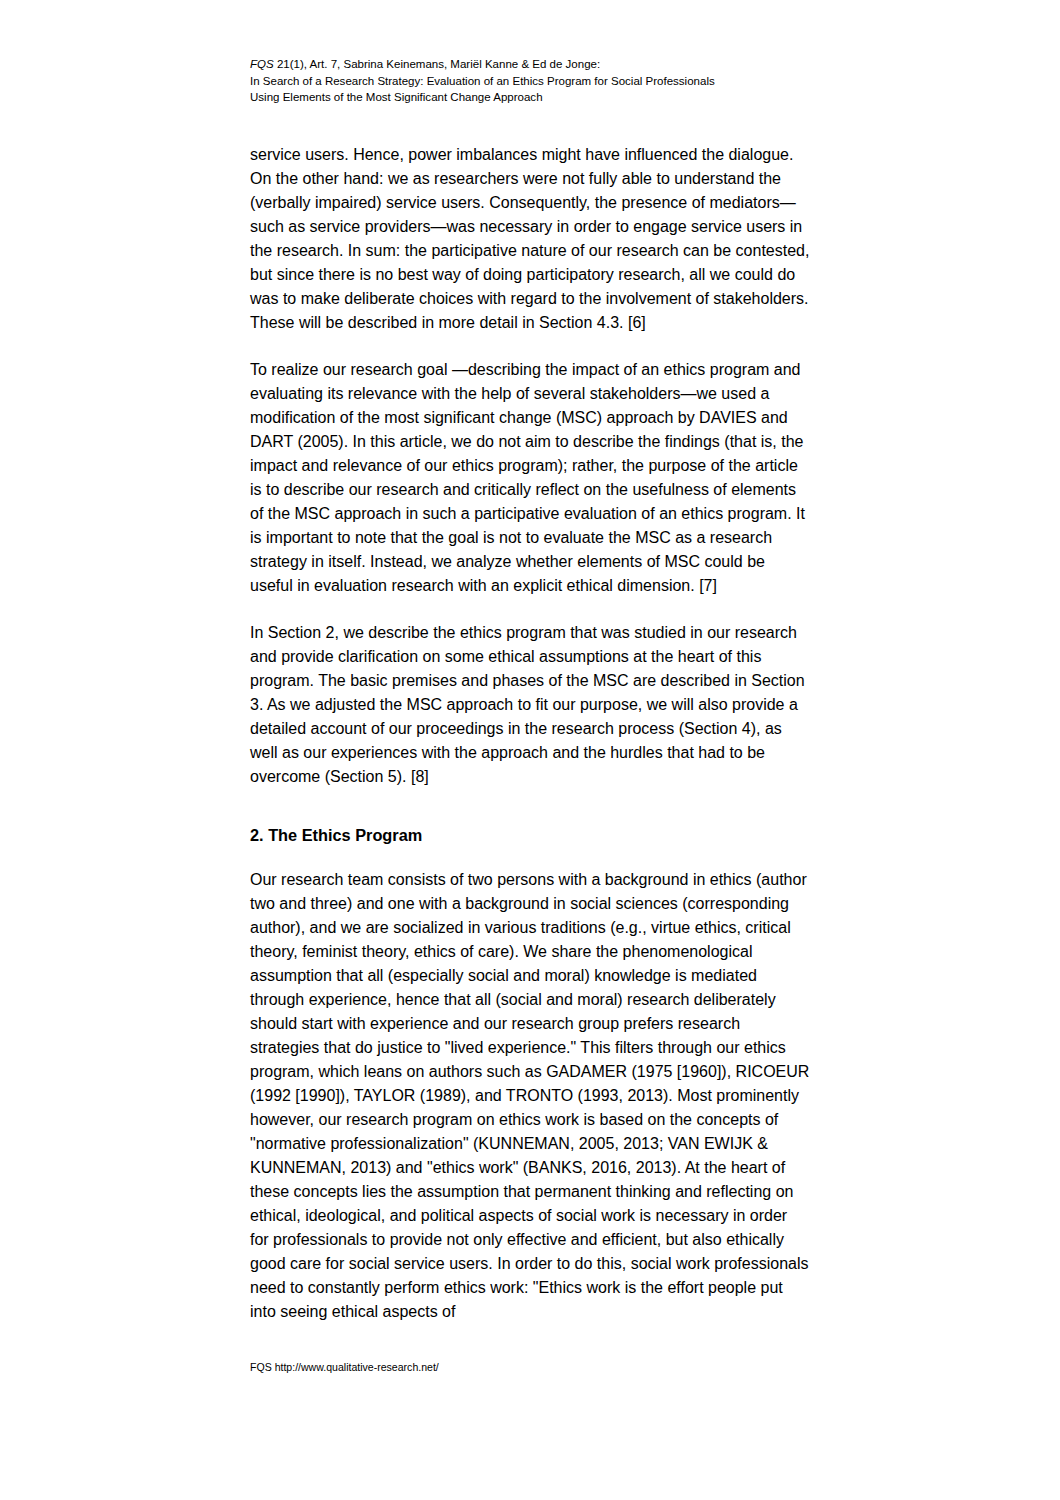FQS 21(1), Art. 7, Sabrina Keinemans, Mariël Kanne & Ed de Jonge:
In Search of a Research Strategy: Evaluation of an Ethics Program for Social Professionals
Using Elements of the Most Significant Change Approach
service users. Hence, power imbalances might have influenced the dialogue. On the other hand: we as researchers were not fully able to understand the (verbally impaired) service users. Consequently, the presence of mediators—such as service providers—was necessary in order to engage service users in the research. In sum: the participative nature of our research can be contested, but since there is no best way of doing participatory research, all we could do was to make deliberate choices with regard to the involvement of stakeholders. These will be described in more detail in Section 4.3. [6]
To realize our research goal —describing the impact of an ethics program and evaluating its relevance with the help of several stakeholders—we used a modification of the most significant change (MSC) approach by DAVIES and DART (2005). In this article, we do not aim to describe the findings (that is, the impact and relevance of our ethics program); rather, the purpose of the article is to describe our research and critically reflect on the usefulness of elements of the MSC approach in such a participative evaluation of an ethics program. It is important to note that the goal is not to evaluate the MSC as a research strategy in itself. Instead, we analyze whether elements of MSC could be useful in evaluation research with an explicit ethical dimension. [7]
In Section 2, we describe the ethics program that was studied in our research and provide clarification on some ethical assumptions at the heart of this program. The basic premises and phases of the MSC are described in Section 3. As we adjusted the MSC approach to fit our purpose, we will also provide a detailed account of our proceedings in the research process (Section 4), as well as our experiences with the approach and the hurdles that had to be overcome (Section 5). [8]
2. The Ethics Program
Our research team consists of two persons with a background in ethics (author two and three) and one with a background in social sciences (corresponding author), and we are socialized in various traditions (e.g., virtue ethics, critical theory, feminist theory, ethics of care). We share the phenomenological assumption that all (especially social and moral) knowledge is mediated through experience, hence that all (social and moral) research deliberately should start with experience and our research group prefers research strategies that do justice to "lived experience." This filters through our ethics program, which leans on authors such as GADAMER (1975 [1960]), RICOEUR (1992 [1990]), TAYLOR (1989), and TRONTO (1993, 2013). Most prominently however, our research program on ethics work is based on the concepts of "normative professionalization" (KUNNEMAN, 2005, 2013; VAN EWIJK & KUNNEMAN, 2013) and "ethics work" (BANKS, 2016, 2013). At the heart of these concepts lies the assumption that permanent thinking and reflecting on ethical, ideological, and political aspects of social work is necessary in order for professionals to provide not only effective and efficient, but also ethically good care for social service users. In order to do this, social work professionals need to constantly perform ethics work: "Ethics work is the effort people put into seeing ethical aspects of
FQS http://www.qualitative-research.net/